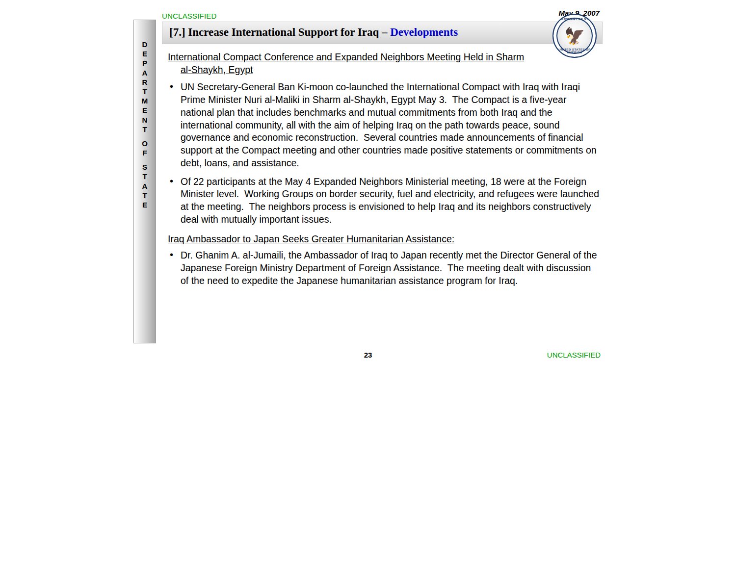UNCLASSIFIED
May 9, 2007
D E P A R T M E N T
O F
S T A T E
[7.] Increase International Support for Iraq – Developments
DEPARTMENT OF STATE
🦅
UNITED STATES OF AMERICA
International Compact Conference and Expanded Neighbors Meeting Held in Sharmal-Shaykh, Egypt
UN Secretary-General Ban Ki-moon co-launched the International Compact with Iraq with Iraqi Prime Minister Nuri al-Maliki in Sharm al-Shaykh, Egypt May 3. The Compact is a five-year national plan that includes benchmarks and mutual commitments from both Iraq and the international community, all with the aim of helping Iraq on the path towards peace, sound governance and economic reconstruction. Several countries made announcements of financial support at the Compact meeting and other countries made positive statements or commitments on debt, loans, and assistance.
Of 22 participants at the May 4 Expanded Neighbors Ministerial meeting, 18 were at the Foreign Minister level. Working Groups on border security, fuel and electricity, and refugees were launched at the meeting. The neighbors process is envisioned to help Iraq and its neighbors constructively deal with mutually important issues.
Iraq Ambassador to Japan Seeks Greater Humanitarian Assistance:
Dr. Ghanim A. al-Jumaili, the Ambassador of Iraq to Japan recently met the Director General of the Japanese Foreign Ministry Department of Foreign Assistance. The meeting dealt with discussion of the need to expedite the Japanese humanitarian assistance program for Iraq.
23
UNCLASSIFIED